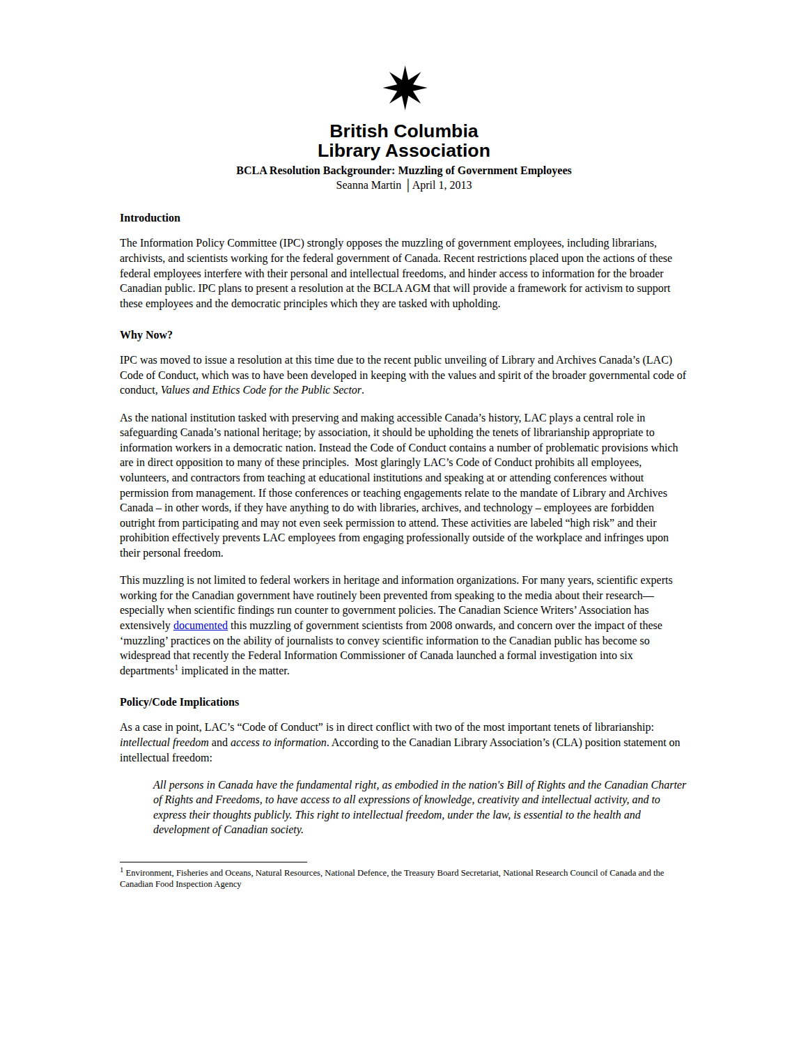✷
British Columbia
Library Association
BCLA Resolution Backgrounder: Muzzling of Government Employees
Seanna Martin │April 1, 2013
Introduction
The Information Policy Committee (IPC) strongly opposes the muzzling of government employees, including librarians, archivists, and scientists working for the federal government of Canada. Recent restrictions placed upon the actions of these federal employees interfere with their personal and intellectual freedoms, and hinder access to information for the broader Canadian public. IPC plans to present a resolution at the BCLA AGM that will provide a framework for activism to support these employees and the democratic principles which they are tasked with upholding.
Why Now?
IPC was moved to issue a resolution at this time due to the recent public unveiling of Library and Archives Canada’s (LAC) Code of Conduct, which was to have been developed in keeping with the values and spirit of the broader governmental code of conduct, Values and Ethics Code for the Public Sector.
As the national institution tasked with preserving and making accessible Canada’s history, LAC plays a central role in safeguarding Canada’s national heritage; by association, it should be upholding the tenets of librarianship appropriate to information workers in a democratic nation. Instead the Code of Conduct contains a number of problematic provisions which are in direct opposition to many of these principles. Most glaringly LAC’s Code of Conduct prohibits all employees, volunteers, and contractors from teaching at educational institutions and speaking at or attending conferences without permission from management. If those conferences or teaching engagements relate to the mandate of Library and Archives Canada – in other words, if they have anything to do with libraries, archives, and technology – employees are forbidden outright from participating and may not even seek permission to attend. These activities are labeled “high risk” and their prohibition effectively prevents LAC employees from engaging professionally outside of the workplace and infringes upon their personal freedom.
This muzzling is not limited to federal workers in heritage and information organizations. For many years, scientific experts working for the Canadian government have routinely been prevented from speaking to the media about their research—especially when scientific findings run counter to government policies. The Canadian Science Writers’ Association has extensively documented this muzzling of government scientists from 2008 onwards, and concern over the impact of these ‘muzzling’ practices on the ability of journalists to convey scientific information to the Canadian public has become so widespread that recently the Federal Information Commissioner of Canada launched a formal investigation into six departments1 implicated in the matter.
Policy/Code Implications
As a case in point, LAC’s “Code of Conduct” is in direct conflict with two of the most important tenets of librarianship: intellectual freedom and access to information. According to the Canadian Library Association’s (CLA) position statement on intellectual freedom:
All persons in Canada have the fundamental right, as embodied in the nation's Bill of Rights and the Canadian Charter of Rights and Freedoms, to have access to all expressions of knowledge, creativity and intellectual activity, and to express their thoughts publicly. This right to intellectual freedom, under the law, is essential to the health and development of Canadian society.
1 Environment, Fisheries and Oceans, Natural Resources, National Defence, the Treasury Board Secretariat, National Research Council of Canada and the Canadian Food Inspection Agency